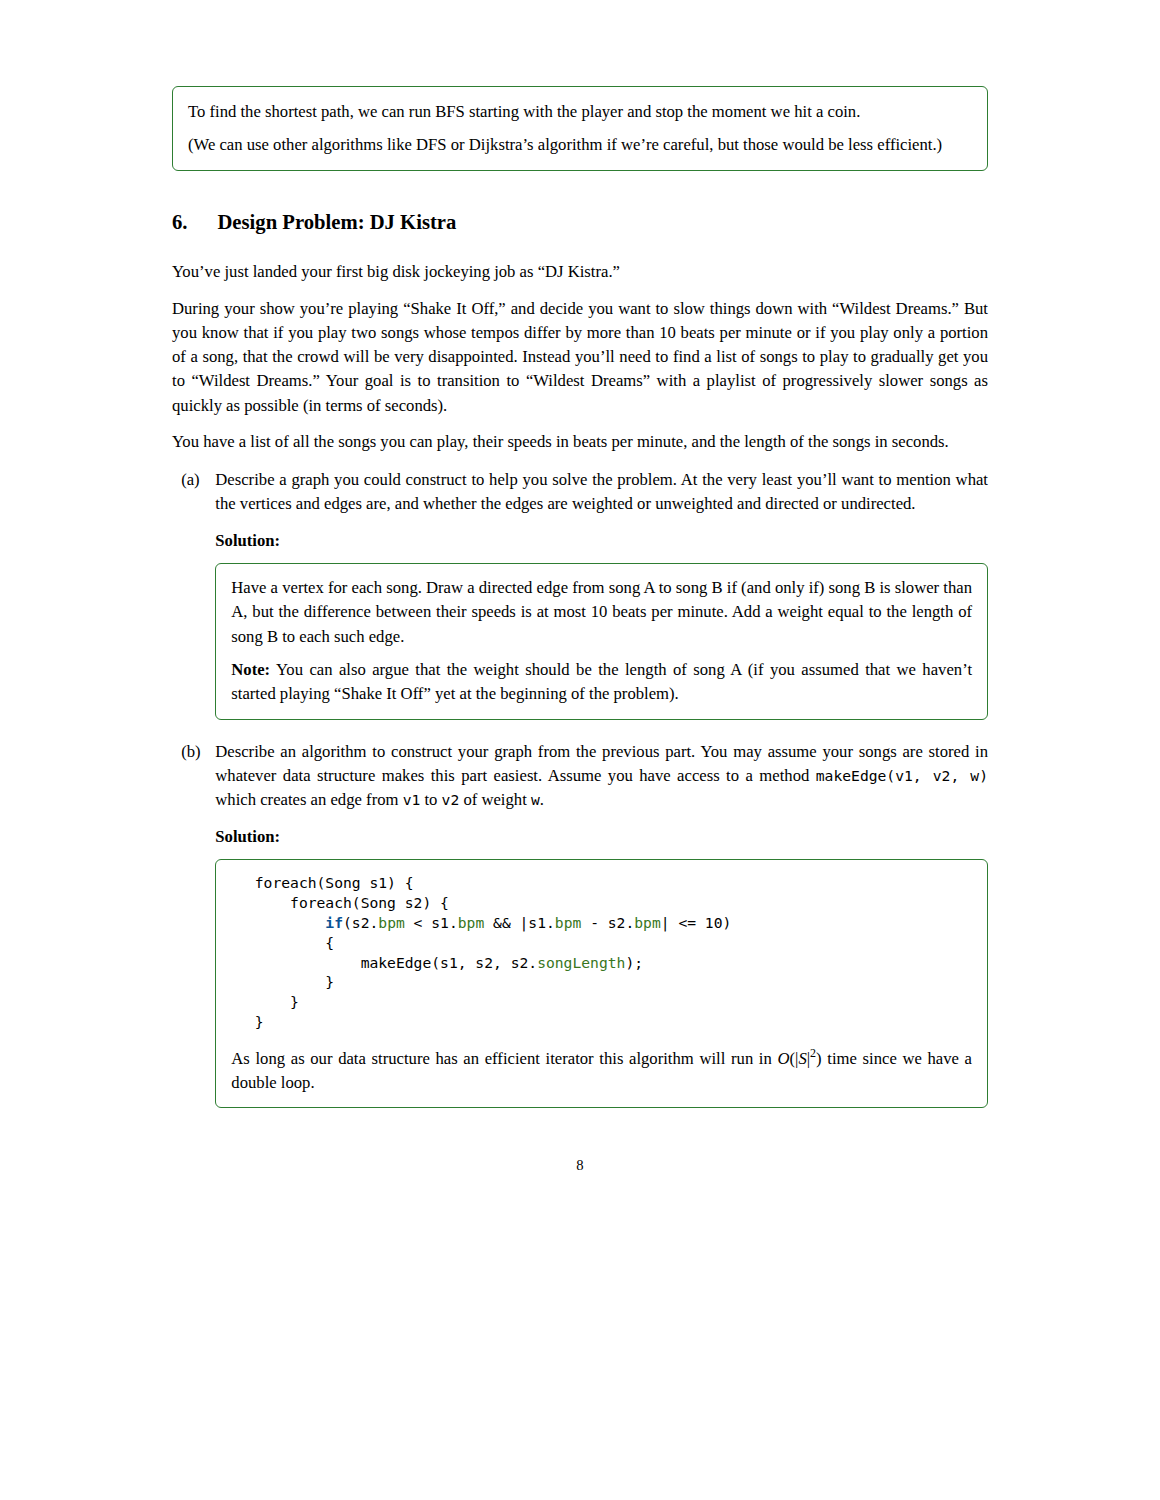To find the shortest path, we can run BFS starting with the player and stop the moment we hit a coin.
(We can use other algorithms like DFS or Dijkstra’s algorithm if we’re careful, but those would be less efficient.)
6. Design Problem: DJ Kistra
You’ve just landed your first big disk jockeying job as “DJ Kistra.”
During your show you’re playing “Shake It Off,” and decide you want to slow things down with “Wildest Dreams.” But you know that if you play two songs whose tempos differ by more than 10 beats per minute or if you play only a portion of a song, that the crowd will be very disappointed. Instead you’ll need to find a list of songs to play to gradually get you to “Wildest Dreams.” Your goal is to transition to “Wildest Dreams” with a playlist of progressively slower songs as quickly as possible (in terms of seconds).
You have a list of all the songs you can play, their speeds in beats per minute, and the length of the songs in seconds.
Describe a graph you could construct to help you solve the problem. At the very least you’ll want to mention what the vertices and edges are, and whether the edges are weighted or unweighted and directed or undirected.
Solution:
Have a vertex for each song. Draw a directed edge from song A to song B if (and only if) song B is slower than A, but the difference between their speeds is at most 10 beats per minute. Add a weight equal to the length of song B to each such edge.
Note: You can also argue that the weight should be the length of song A (if you assumed that we haven’t started playing “Shake It Off” yet at the beginning of the problem).
Describe an algorithm to construct your graph from the previous part. You may assume your songs are stored in whatever data structure makes this part easiest. Assume you have access to a method makeEdge(v1, v2, w) which creates an edge from v1 to v2 of weight w.
Solution:
foreach(Song s1) {
    foreach(Song s2) {
        if(s2.bpm < s1.bpm && |s1.bpm - s2.bpm| <= 10)
        {
            makeEdge(s1, s2, s2.songLength);
        }
    }
}
As long as our data structure has an efficient iterator this algorithm will run in O(|S|2) time since we have a double loop.
8